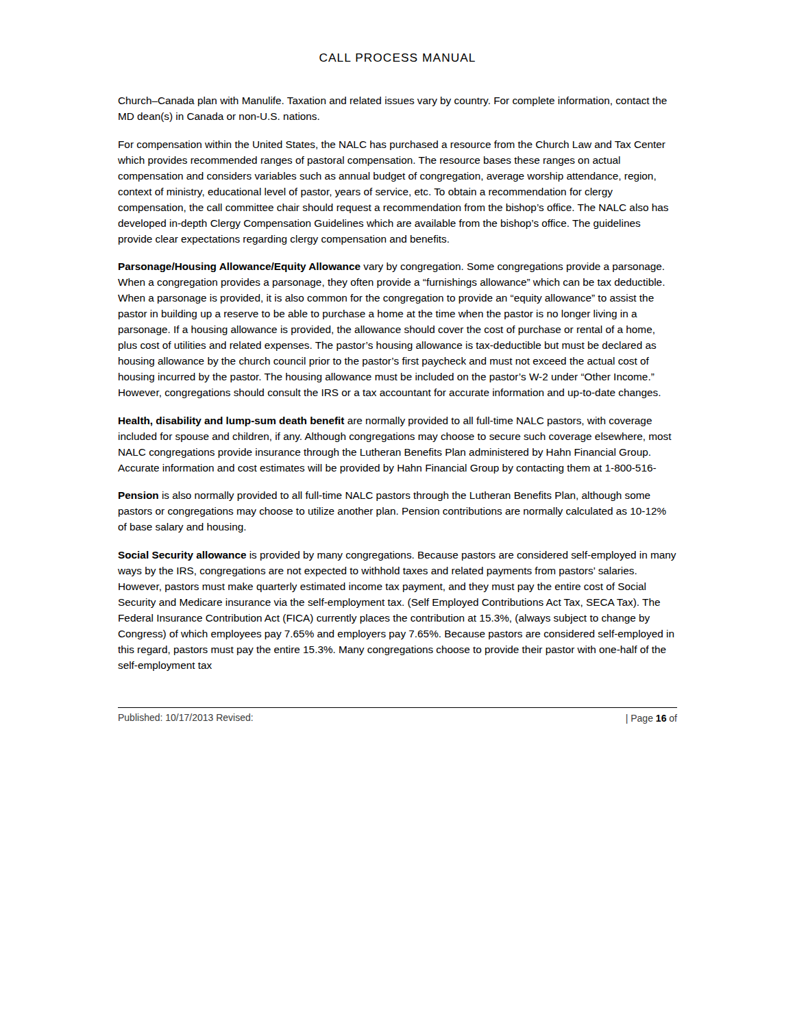CALL PROCESS MANUAL
Church–Canada plan with Manulife. Taxation and related issues vary by country. For complete information, contact the MD dean(s) in Canada or non-U.S. nations.
For compensation within the United States, the NALC has purchased a resource from the Church Law and Tax Center which provides recommended ranges of pastoral compensation. The resource bases these ranges on actual compensation and considers variables such as annual budget of congregation, average worship attendance, region, context of ministry, educational level of pastor, years of service, etc. To obtain a recommendation for clergy compensation, the call committee chair should request a recommendation from the bishop’s office. The NALC also has developed in-depth Clergy Compensation Guidelines which are available from the bishop’s office. The guidelines provide clear expectations regarding clergy compensation and benefits.
Parsonage/Housing Allowance/Equity Allowance vary by congregation. Some congregations provide a parsonage. When a congregation provides a parsonage, they often provide a “furnishings allowance” which can be tax deductible. When a parsonage is provided, it is also common for the congregation to provide an “equity allowance” to assist the pastor in building up a reserve to be able to purchase a home at the time when the pastor is no longer living in a parsonage. If a housing allowance is provided, the allowance should cover the cost of purchase or rental of a home, plus cost of utilities and related expenses. The pastor’s housing allowance is tax-deductible but must be declared as housing allowance by the church council prior to the pastor’s first paycheck and must not exceed the actual cost of housing incurred by the pastor. The housing allowance must be included on the pastor’s W-2 under “Other Income.” However, congregations should consult the IRS or a tax accountant for accurate information and up-to-date changes.
Health, disability and lump-sum death benefit are normally provided to all full-time NALC pastors, with coverage included for spouse and children, if any. Although congregations may choose to secure such coverage elsewhere, most NALC congregations provide insurance through the Lutheran Benefits Plan administered by Hahn Financial Group. Accurate information and cost estimates will be provided by Hahn Financial Group by contacting them at 1-800-516-
Pension is also normally provided to all full-time NALC pastors through the Lutheran Benefits Plan, although some pastors or congregations may choose to utilize another plan. Pension contributions are normally calculated as 10-12% of base salary and housing.
Social Security allowance is provided by many congregations. Because pastors are considered self-employed in many ways by the IRS, congregations are not expected to withhold taxes and related payments from pastors’ salaries. However, pastors must make quarterly estimated income tax payment, and they must pay the entire cost of Social Security and Medicare insurance via the self-employment tax. (Self Employed Contributions Act Tax, SECA Tax). The Federal Insurance Contribution Act (FICA) currently places the contribution at 15.3%, (always subject to change by Congress) of which employees pay 7.65% and employers pay 7.65%. Because pastors are considered self-employed in this regard, pastors must pay the entire 15.3%. Many congregations choose to provide their pastor with one-half of the self-employment tax
Published: 10/17/2013 Revised:
| Page 16 of